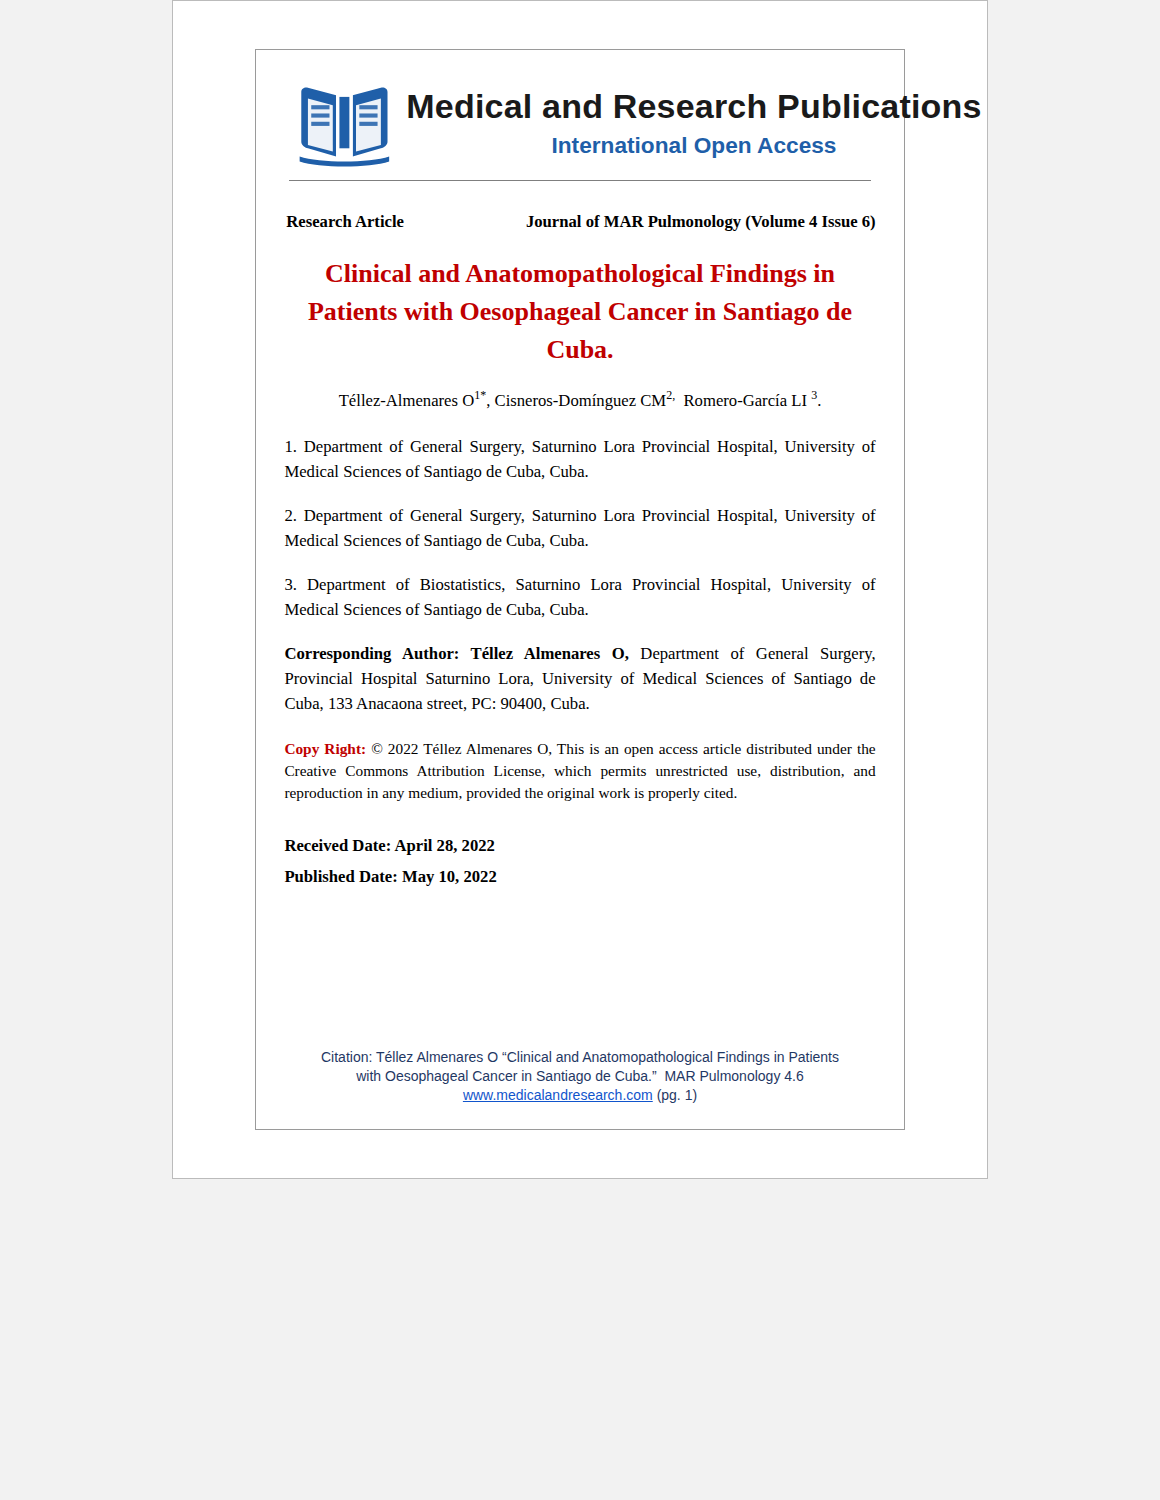Medical and Research Publications
International Open Access
Research Article Journal of MAR Pulmonology (Volume 4 Issue 6)
Clinical and Anatomopathological Findings in Patients with Oesophageal Cancer in Santiago de Cuba.
Téllez-Almenares O1*, Cisneros-Domínguez CM2, Romero-García LI 3.
1. Department of General Surgery, Saturnino Lora Provincial Hospital, University of Medical Sciences of Santiago de Cuba, Cuba.
2. Department of General Surgery, Saturnino Lora Provincial Hospital, University of Medical Sciences of Santiago de Cuba, Cuba.
3. Department of Biostatistics, Saturnino Lora Provincial Hospital, University of Medical Sciences of Santiago de Cuba, Cuba.
Corresponding Author: Téllez Almenares O, Department of General Surgery, Provincial Hospital Saturnino Lora, University of Medical Sciences of Santiago de Cuba, 133 Anacaona street, PC: 90400, Cuba.
Copy Right: © 2022 Téllez Almenares O, This is an open access article distributed under the Creative Commons Attribution License, which permits unrestricted use, distribution, and reproduction in any medium, provided the original work is properly cited.
Received Date: April 28, 2022
Published Date: May 10, 2022
Citation: Téllez Almenares O “Clinical and Anatomopathological Findings in Patients with Oesophageal Cancer in Santiago de Cuba.” MAR Pulmonology 4.6
www.medicalandresearch.com (pg. 1)